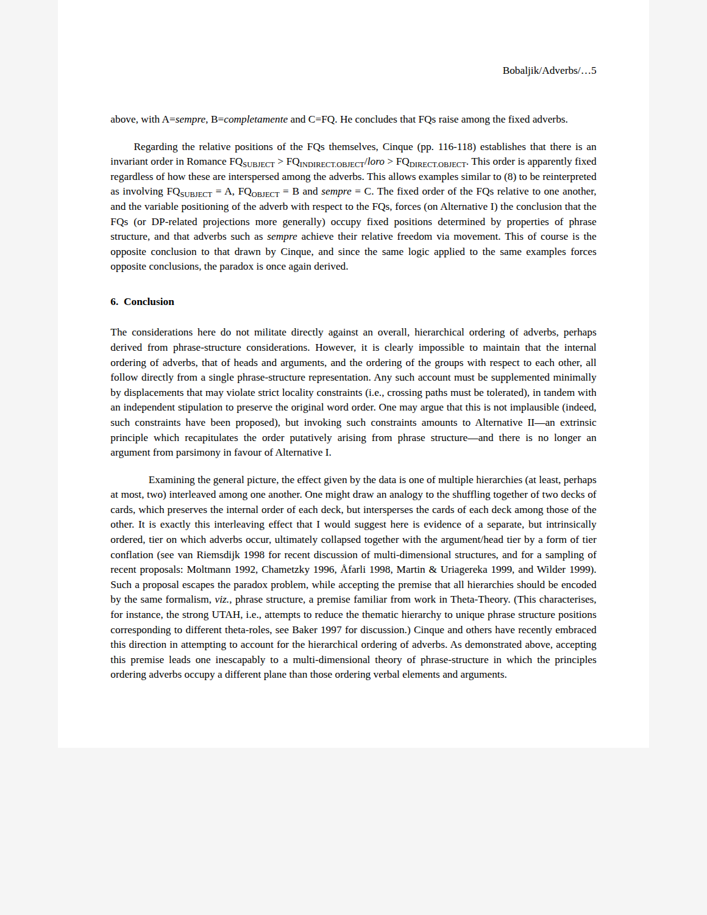Bobaljik/Adverbs/…5
above, with A=sempre, B=completamente and C=FQ. He concludes that FQs raise among the fixed adverbs.
Regarding the relative positions of the FQs themselves, Cinque (pp. 116-118) establishes that there is an invariant order in Romance FQSUBJECT > FQINDIRECT.OBJECT/loro > FQDIRECT.OBJECT. This order is apparently fixed regardless of how these are interspersed among the adverbs. This allows examples similar to (8) to be reinterpreted as involving FQSUBJECT = A, FQOBJECT = B and sempre = C. The fixed order of the FQs relative to one another, and the variable positioning of the adverb with respect to the FQs, forces (on Alternative I) the conclusion that the FQs (or DP-related projections more generally) occupy fixed positions determined by properties of phrase structure, and that adverbs such as sempre achieve their relative freedom via movement. This of course is the opposite conclusion to that drawn by Cinque, and since the same logic applied to the same examples forces opposite conclusions, the paradox is once again derived.
6. Conclusion
The considerations here do not militate directly against an overall, hierarchical ordering of adverbs, perhaps derived from phrase-structure considerations. However, it is clearly impossible to maintain that the internal ordering of adverbs, that of heads and arguments, and the ordering of the groups with respect to each other, all follow directly from a single phrase-structure representation. Any such account must be supplemented minimally by displacements that may violate strict locality constraints (i.e., crossing paths must be tolerated), in tandem with an independent stipulation to preserve the original word order. One may argue that this is not implausible (indeed, such constraints have been proposed), but invoking such constraints amounts to Alternative II—an extrinsic principle which recapitulates the order putatively arising from phrase structure—and there is no longer an argument from parsimony in favour of Alternative I.
Examining the general picture, the effect given by the data is one of multiple hierarchies (at least, perhaps at most, two) interleaved among one another. One might draw an analogy to the shuffling together of two decks of cards, which preserves the internal order of each deck, but intersperses the cards of each deck among those of the other. It is exactly this interleaving effect that I would suggest here is evidence of a separate, but intrinsically ordered, tier on which adverbs occur, ultimately collapsed together with the argument/head tier by a form of tier conflation (see van Riemsdijk 1998 for recent discussion of multi-dimensional structures, and for a sampling of recent proposals: Moltmann 1992, Chametzky 1996, Åfarli 1998, Martin & Uriagereka 1999, and Wilder 1999). Such a proposal escapes the paradox problem, while accepting the premise that all hierarchies should be encoded by the same formalism, viz., phrase structure, a premise familiar from work in Theta-Theory. (This characterises, for instance, the strong UTAH, i.e., attempts to reduce the thematic hierarchy to unique phrase structure positions corresponding to different theta-roles, see Baker 1997 for discussion.) Cinque and others have recently embraced this direction in attempting to account for the hierarchical ordering of adverbs. As demonstrated above, accepting this premise leads one inescapably to a multi-dimensional theory of phrase-structure in which the principles ordering adverbs occupy a different plane than those ordering verbal elements and arguments.